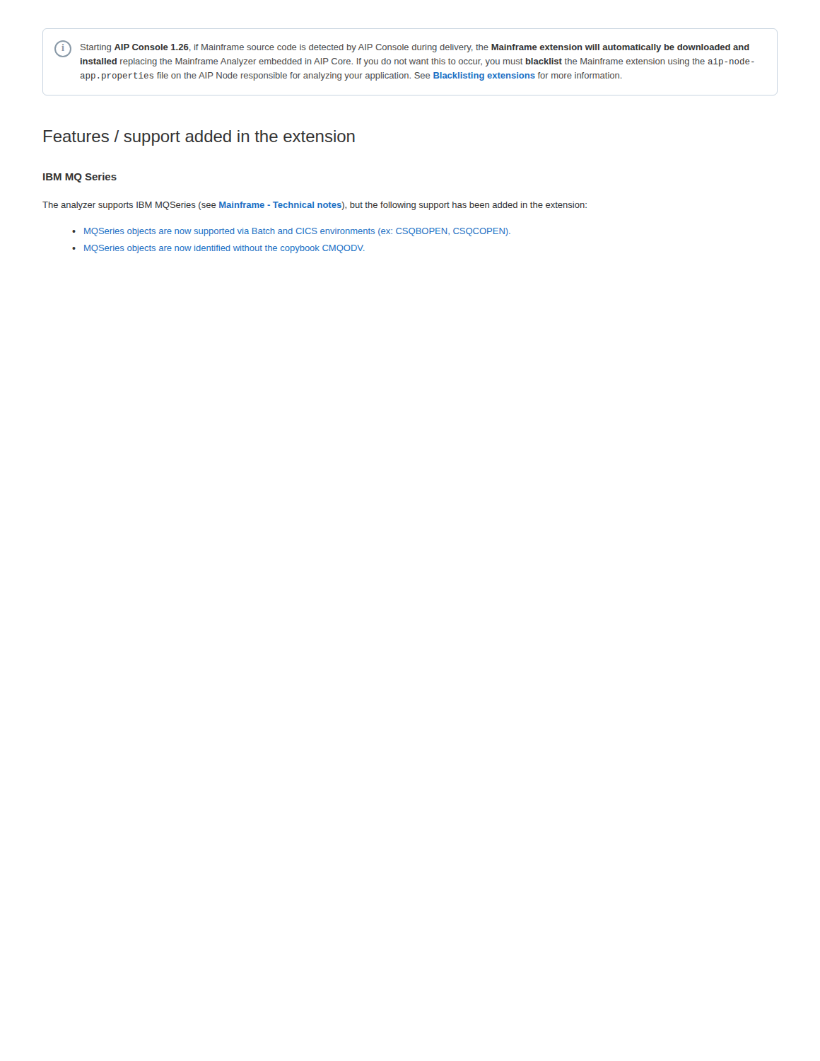i
Starting AIP Console 1.26, if Mainframe source code is detected by AIP Console during delivery, the Mainframe extension will automatically be downloaded and installed replacing the Mainframe Analyzer embedded in AIP Core. If you do not want this to occur, you must blacklist the Mainframe extension using the aip-node-app.properties file on the AIP Node responsible for analyzing your application. See Blacklisting extensions for more information.
Features / support added in the extension
IBM MQ Series
The analyzer supports IBM MQSeries (see Mainframe - Technical notes), but the following support has been added in the extension:
MQSeries objects are now supported via Batch and CICS environments (ex: CSQBOPEN, CSQCOPEN).
MQSeries objects are now identified without the copybook CMQODV.